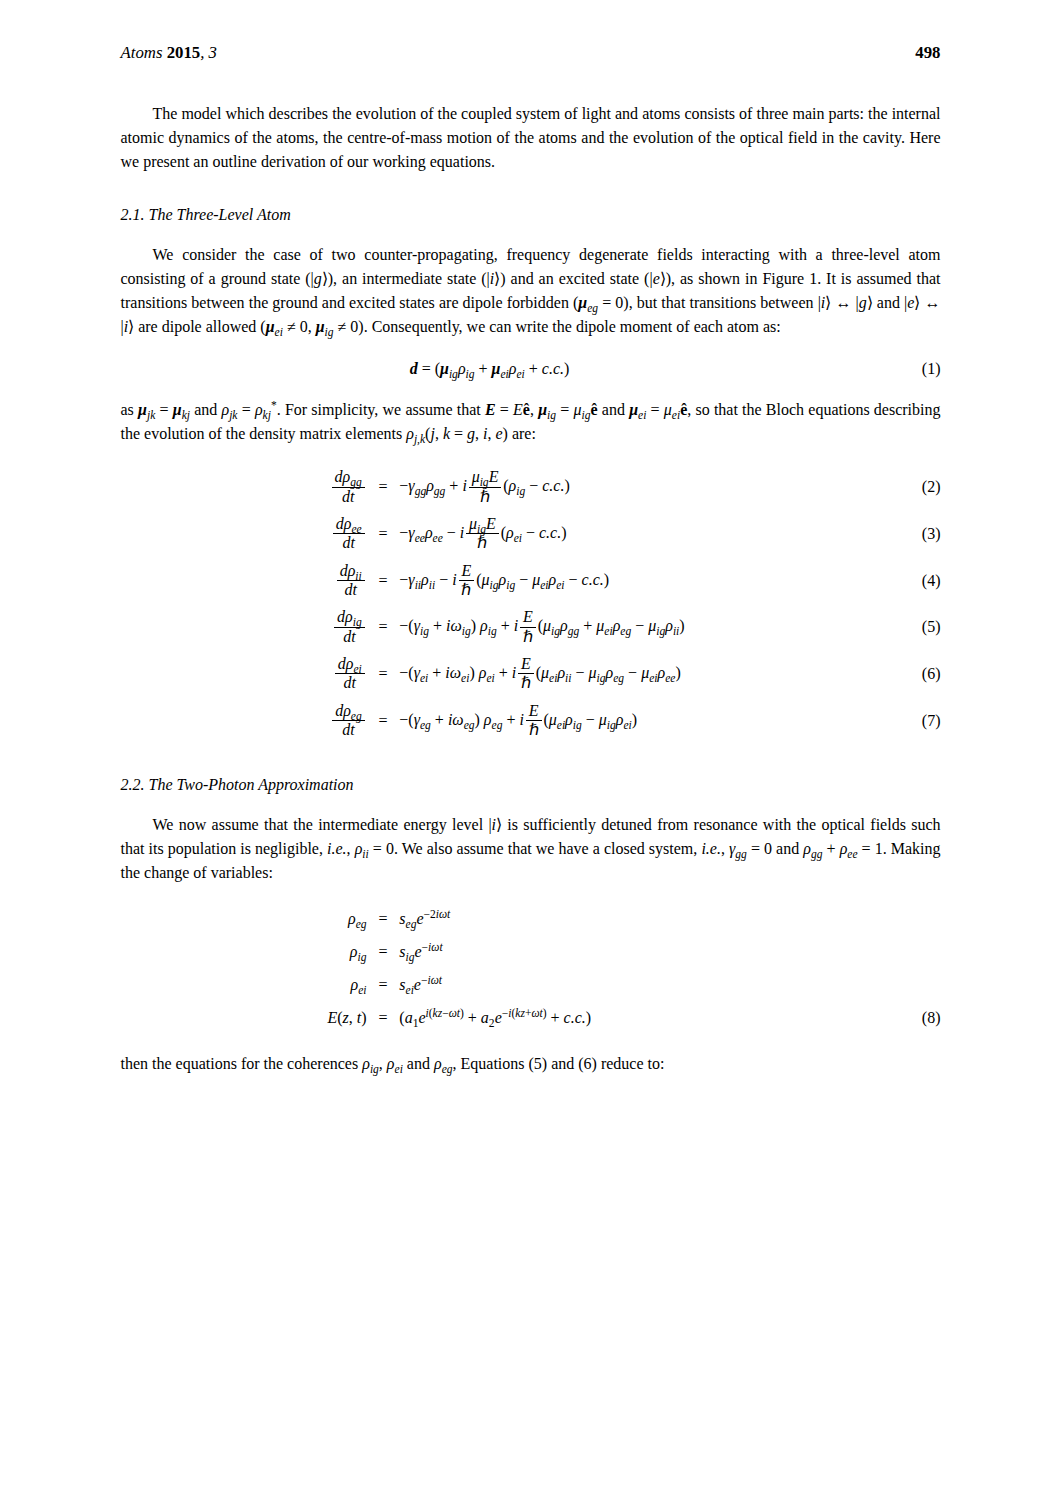Atoms 2015, 3
498
The model which describes the evolution of the coupled system of light and atoms consists of three main parts: the internal atomic dynamics of the atoms, the centre-of-mass motion of the atoms and the evolution of the optical field in the cavity. Here we present an outline derivation of our working equations.
2.1. The Three-Level Atom
We consider the case of two counter-propagating, frequency degenerate fields interacting with a three-level atom consisting of a ground state (|g⟩), an intermediate state (|i⟩) and an excited state (|e⟩), as shown in Figure 1. It is assumed that transitions between the ground and excited states are dipole forbidden (μeg = 0), but that transitions between |i⟩ ↔ |g⟩ and |e⟩ ↔ |i⟩ are dipole allowed (μei ≠ 0, μig ≠ 0). Consequently, we can write the dipole moment of each atom as:
d = (μigρig + μeiρei + c.c.)
(1)
as μjk = μkj and ρjk = ρkj*. For simplicity, we assume that E = Eê, μig = μigê and μei = μeiê, so that the Bloch equations describing the evolution of the density matrix elements ρj,k(j, k = g, i, e) are:
| dρ gg dt | = | − γ gg ρ gg + i μ ig E ℏ ( ρ ig − c.c. ) | (2) |
| dρ ee dt | = | − γ ee ρ ee − i μ ig E ℏ ( ρ ei − c.c. ) | (3) |
| dρ ii dt | = | − γ ii ρ ii − i E ℏ ( μ ig ρ ig − μ ei ρ ei − c.c. ) | (4) |
| dρ ig dt | = | −( γ ig + iω ig ) ρ ig + i E ℏ ( μ ig ρ gg + μ ei ρ eg − μ ig ρ ii ) | (5) |
| dρ ei dt | = | −( γ ei + iω ei ) ρ ei + i E ℏ ( μ ei ρ ii − μ ig ρ eg − μ ei ρ ee ) | (6) |
| dρ eg dt | = | −( γ eg + iω eg ) ρ eg + i E ℏ ( μ ei ρ ig − μ ig ρ ei ) | (7) |
2.2. The Two-Photon Approximation
We now assume that the intermediate energy level |i⟩ is sufficiently detuned from resonance with the optical fields such that its population is negligible, i.e., ρii = 0. We also assume that we have a closed system, i.e., γgg = 0 and ρgg + ρee = 1. Making the change of variables:
| ρ eg | = | s eg e −2 iωt | |
| ρ ig | = | s ig e − iωt | |
| ρ ei | = | s ei e − iωt | |
| E ( z , t ) | = | ( a 1 e i ( kz − ωt ) + a 2 e − i ( kz + ωt ) + c.c. ) | (8) |
then the equations for the coherences ρig, ρei and ρeg, Equations (5) and (6) reduce to: